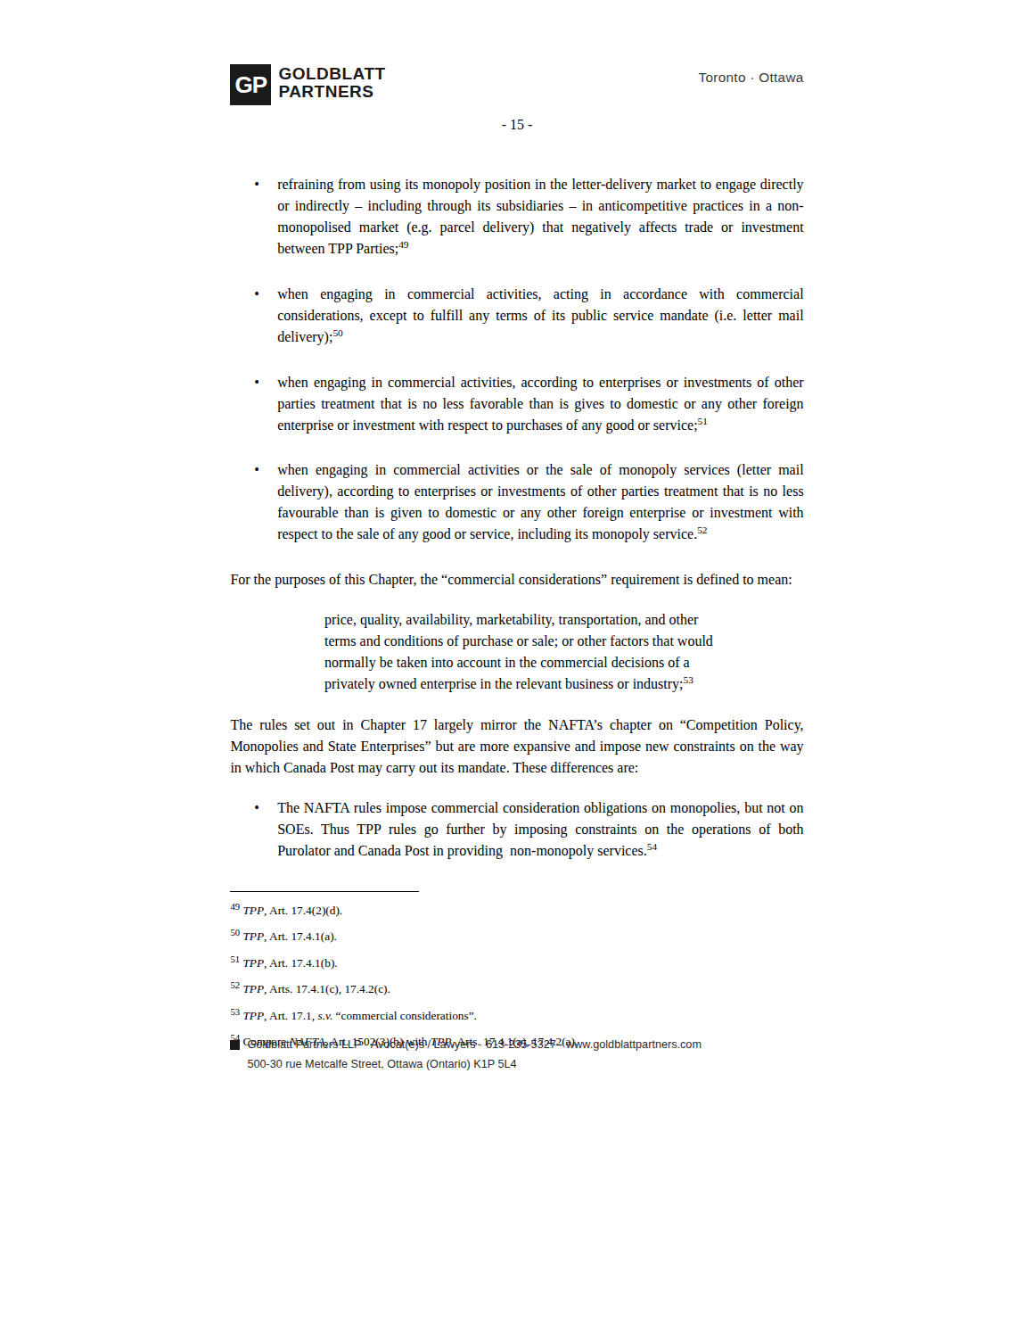GP
GOLDBLATT
PARTNERS
Toronto · Ottawa
- 15 -
refraining from using its monopoly position in the letter-delivery market to engage directly or indirectly – including through its subsidiaries – in anticompetitive practices in a non-monopolised market (e.g. parcel delivery) that negatively affects trade or investment between TPP Parties;49
when engaging in commercial activities, acting in accordance with commercial considerations, except to fulfill any terms of its public service mandate (i.e. letter mail delivery);50
when engaging in commercial activities, according to enterprises or investments of other parties treatment that is no less favorable than is gives to domestic or any other foreign enterprise or investment with respect to purchases of any good or service;51
when engaging in commercial activities or the sale of monopoly services (letter mail delivery), according to enterprises or investments of other parties treatment that is no less favourable than is given to domestic or any other foreign enterprise or investment with respect to the sale of any good or service, including its monopoly service.52
For the purposes of this Chapter, the “commercial considerations” requirement is defined to mean:
price, quality, availability, marketability, transportation, and other terms and conditions of purchase or sale; or other factors that would normally be taken into account in the commercial decisions of a privately owned enterprise in the relevant business or industry;53
The rules set out in Chapter 17 largely mirror the NAFTA’s chapter on “Competition Policy, Monopolies and State Enterprises” but are more expansive and impose new constraints on the way in which Canada Post may carry out its mandate. These differences are:
The NAFTA rules impose commercial consideration obligations on monopolies, but not on SOEs. Thus TPP rules go further by imposing constraints on the operations of both Purolator and Canada Post in providing non-monopoly services.54
49 TPP, Art. 17.4(2)(d).
50 TPP, Art. 17.4.1(a).
51 TPP, Art. 17.4.1(b).
52 TPP, Arts. 17.4.1(c), 17.4.2(c).
53 TPP, Art. 17.1, s.v. “commercial considerations”.
54 Compare NAFTA, Art. 1502(3)(b) with TPP, Arts. 17.4.1(a), 17.4.2(a).
Goldblatt Partners LLP · Avocat(e)s / Lawyers · 613-235-5327 · www.goldblattpartners.com
500-30 rue Metcalfe Street, Ottawa (Ontario) K1P 5L4